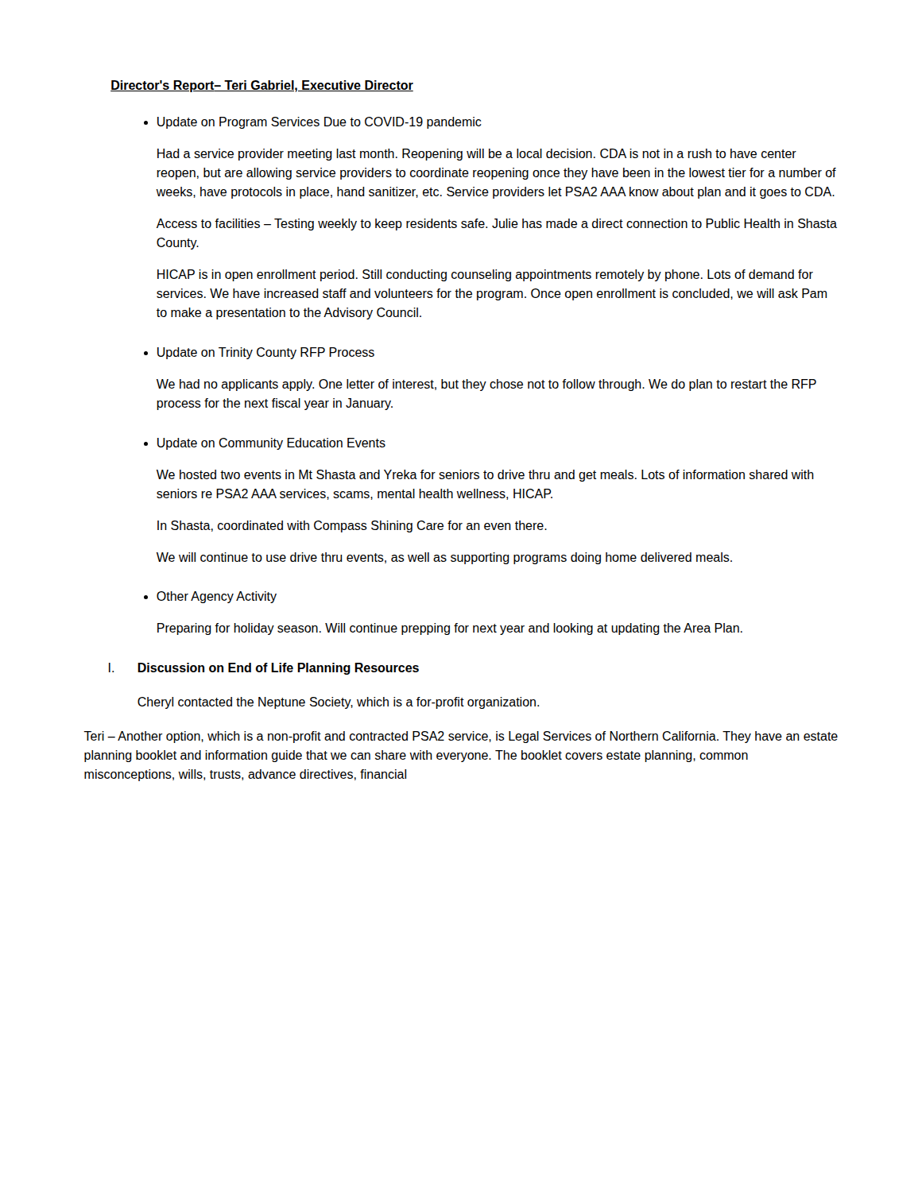Director's Report– Teri Gabriel, Executive Director
Update on Program Services Due to COVID-19 pandemic
Had a service provider meeting last month. Reopening will be a local decision. CDA is not in a rush to have center reopen, but are allowing service providers to coordinate reopening once they have been in the lowest tier for a number of weeks, have protocols in place, hand sanitizer, etc. Service providers let PSA2 AAA know about plan and it goes to CDA.
Access to facilities – Testing weekly to keep residents safe. Julie has made a direct connection to Public Health in Shasta County.
HICAP is in open enrollment period. Still conducting counseling appointments remotely by phone. Lots of demand for services. We have increased staff and volunteers for the program. Once open enrollment is concluded, we will ask Pam to make a presentation to the Advisory Council.
Update on Trinity County RFP Process
We had no applicants apply. One letter of interest, but they chose not to follow through. We do plan to restart the RFP process for the next fiscal year in January.
Update on Community Education Events
We hosted two events in Mt Shasta and Yreka for seniors to drive thru and get meals. Lots of information shared with seniors re PSA2 AAA services, scams, mental health wellness, HICAP.
In Shasta, coordinated with Compass Shining Care for an even there.
We will continue to use drive thru events, as well as supporting programs doing home delivered meals.
Other Agency Activity
Preparing for holiday season. Will continue prepping for next year and looking at updating the Area Plan.
Discussion on End of Life Planning Resources
Cheryl contacted the Neptune Society, which is a for-profit organization.
Teri – Another option, which is a non-profit and contracted PSA2 service, is Legal Services of Northern California. They have an estate planning booklet and information guide that we can share with everyone. The booklet covers estate planning, common misconceptions, wills, trusts, advance directives, financial